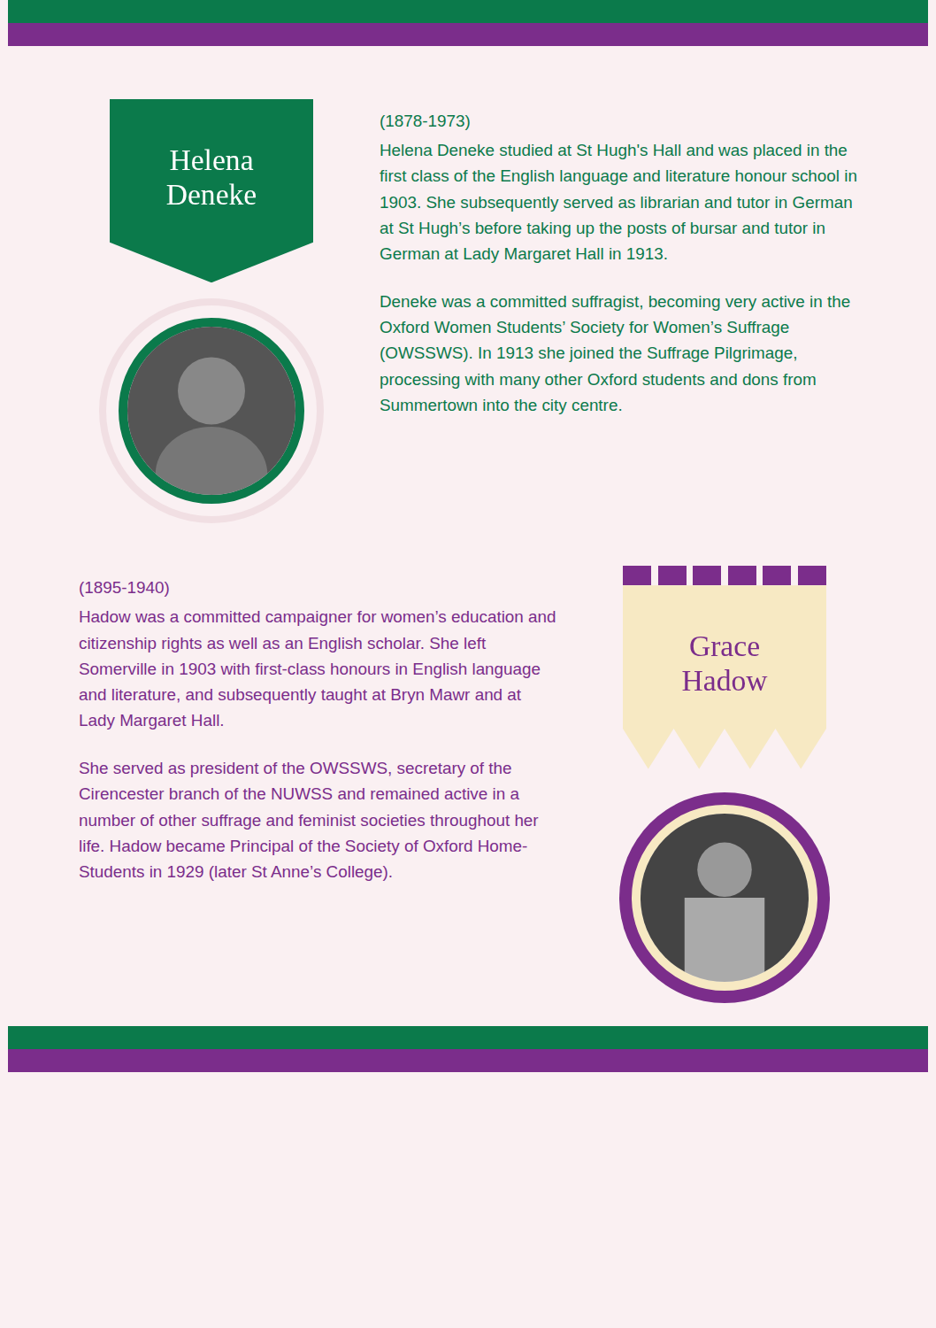Helena
Deneke
(1878-1973)
Helena Deneke studied at St Hugh's Hall and was placed in the first class of the English language and literature honour school in 1903. She subsequently served as librarian and tutor in German at St Hugh’s before taking up the posts of bursar and tutor in German at Lady Margaret Hall in 1913.
Deneke was a committed suffragist, becoming very active in the Oxford Women Students’ Society for Women’s Suffrage (OWSSWS). In 1913 she joined the Suffrage Pilgrimage, processing with many other Oxford students and dons from Summertown into the city centre.
Grace
Hadow
(1895-1940)
Hadow was a committed campaigner for women’s education and citizenship rights as well as an English scholar. She left Somerville in 1903 with first-class honours in English language and literature, and subsequently taught at Bryn Mawr and at Lady Margaret Hall.
She served as president of the OWSSWS, secretary of the Cirencester branch of the NUWSS and remained active in a number of other suffrage and feminist societies throughout her life. Hadow became Principal of the Society of Oxford Home-Students in 1929 (later St Anne’s College).